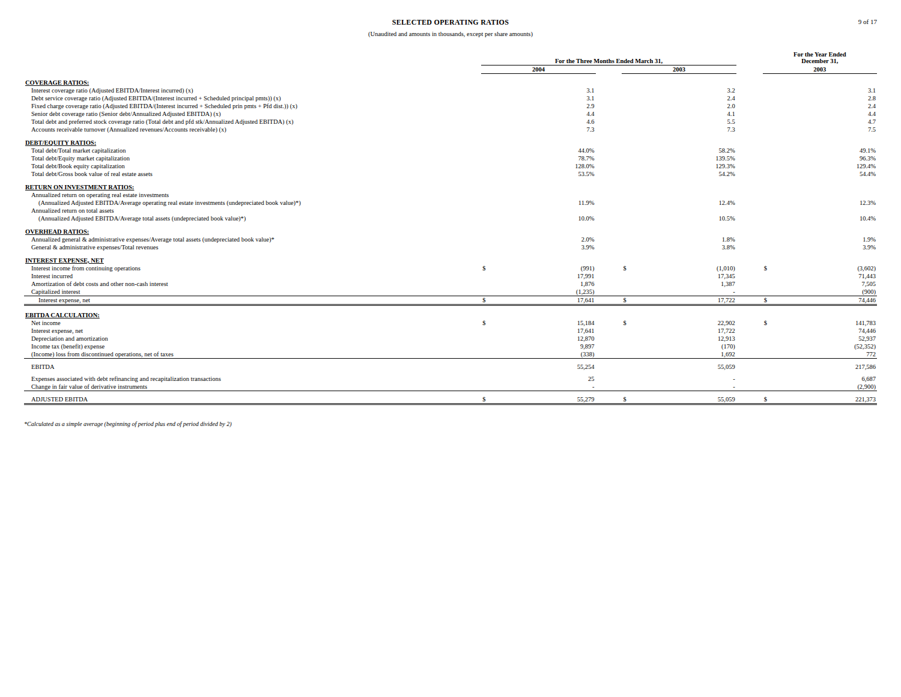9 of 17
SELECTED OPERATING RATIOS
(Unaudited and amounts in thousands, except per share amounts)
| | For the Three Months Ended March 31, | | For the Year Ended December 31, |
| | 2004 | | 2003 | | 2003 |
| COVERAGE RATIOS: | |
| Interest coverage ratio (Adjusted EBITDA/Interest incurred) (x) | | 3.1 | | | 3.2 | | | 3.1 |
| Debt service coverage ratio (Adjusted EBITDA/(Interest incurred + Scheduled principal pmts)) (x) | | 3.1 | | | 2.4 | | | 2.8 |
| Fixed charge coverage ratio (Adjusted EBITDA/(Interest incurred + Scheduled prin pmts + Pfd dist.)) (x) | | 2.9 | | | 2.0 | | | 2.4 |
| Senior debt coverage ratio (Senior debt/Annualized Adjusted EBITDA) (x) | | 4.4 | | | 4.1 | | | 4.4 |
| Total debt and preferred stock coverage ratio (Total debt and pfd stk/Annualized Adjusted EBITDA) (x) | | 4.6 | | | 5.5 | | | 4.7 |
| Accounts receivable turnover (Annualized revenues/Accounts receivable) (x) | | 7.3 | | | 7.3 | | | 7.5 |
| DEBT/EQUITY RATIOS: | |
| Total debt/Total market capitalization | | 44.0% | | | 58.2% | | | 49.1% |
| Total debt/Equity market capitalization | | 78.7% | | | 139.5% | | | 96.3% |
| Total debt/Book equity capitalization | | 128.0% | | | 129.3% | | | 129.4% |
| Total debt/Gross book value of real estate assets | | 53.5% | | | 54.2% | | | 54.4% |
| RETURN ON INVESTMENT RATIOS: | |
| Annualized return on operating real estate investments | |
| (Annualized Adjusted EBITDA/Average operating real estate investments (undepreciated book value)*) | | 11.9% | | | 12.4% | | | 12.3% |
| Annualized return on total assets | |
| (Annualized Adjusted EBITDA/Average total assets (undepreciated book value)*) | | 10.0% | | | 10.5% | | | 10.4% |
| OVERHEAD RATIOS: | |
| Annualized general & administrative expenses/Average total assets (undepreciated book value)* | | 2.0% | | | 1.8% | | | 1.9% |
| General & administrative expenses/Total revenues | | 3.9% | | | 3.8% | | | 3.9% |
| INTEREST EXPENSE, NET | |
| Interest income from continuing operations | $ | (991) | | $ | (1,010) | | $ | (3,602) |
| Interest incurred | | 17,991 | | | 17,345 | | | 71,443 |
| Amortization of debt costs and other non-cash interest | | 1,876 | | | 1,387 | | | 7,505 |
| Capitalized interest | | (1,235) | | | - | | | (900) |
| Interest expense, net | $ | 17,641 | | $ | 17,722 | | $ | 74,446 |
| EBITDA CALCULATION: | |
| Net income | $ | 15,184 | | $ | 22,902 | | $ | 141,783 |
| Interest expense, net | | 17,641 | | | 17,722 | | | 74,446 |
| Depreciation and amortization | | 12,870 | | | 12,913 | | | 52,937 |
| Income tax (benefit) expense | | 9,897 | | | (170) | | | (52,352) |
| (Income) loss from discontinued operations, net of taxes | | (338) | | | 1,692 | | | 772 |
| EBITDA | | 55,254 | | | 55,059 | | | 217,586 |
| Expenses associated with debt refinancing and recapitalization transactions | | 25 | | | - | | | 6,687 |
| Change in fair value of derivative instruments | | - | | | - | | | (2,900) |
| ADJUSTED EBITDA | $ | 55,279 | | $ | 55,059 | | $ | 221,373 |
*Calculated as a simple average (beginning of period plus end of period divided by 2)